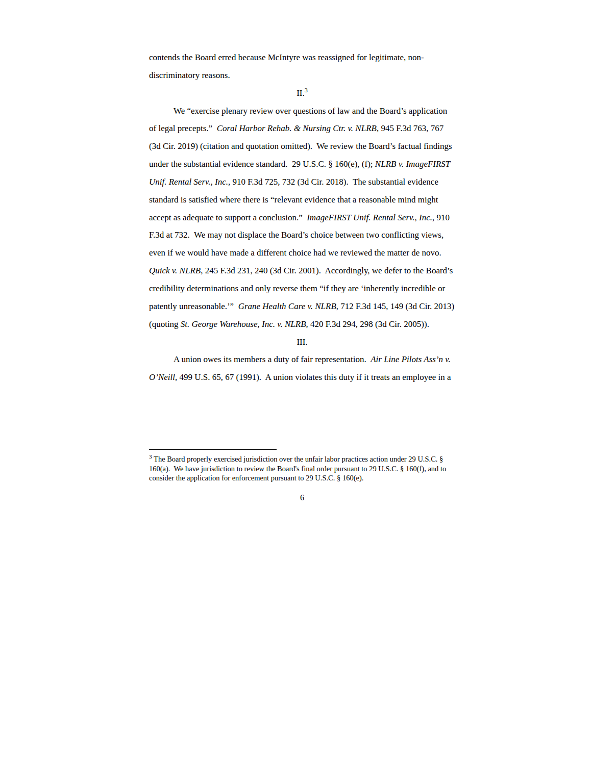contends the Board erred because McIntyre was reassigned for legitimate, non-discriminatory reasons.
II.3
We “exercise plenary review over questions of law and the Board’s application of legal precepts.” Coral Harbor Rehab. & Nursing Ctr. v. NLRB, 945 F.3d 763, 767 (3d Cir. 2019) (citation and quotation omitted). We review the Board’s factual findings under the substantial evidence standard. 29 U.S.C. § 160(e), (f); NLRB v. ImageFIRST Unif. Rental Serv., Inc., 910 F.3d 725, 732 (3d Cir. 2018). The substantial evidence standard is satisfied where there is “relevant evidence that a reasonable mind might accept as adequate to support a conclusion.” ImageFIRST Unif. Rental Serv., Inc., 910 F.3d at 732. We may not displace the Board’s choice between two conflicting views, even if we would have made a different choice had we reviewed the matter de novo. Quick v. NLRB, 245 F.3d 231, 240 (3d Cir. 2001). Accordingly, we defer to the Board’s credibility determinations and only reverse them “if they are ‘inherently incredible or patently unreasonable.’” Grane Health Care v. NLRB, 712 F.3d 145, 149 (3d Cir. 2013) (quoting St. George Warehouse, Inc. v. NLRB, 420 F.3d 294, 298 (3d Cir. 2005)).
III.
A union owes its members a duty of fair representation. Air Line Pilots Ass’n v. O’Neill, 499 U.S. 65, 67 (1991). A union violates this duty if it treats an employee in a
3 The Board properly exercised jurisdiction over the unfair labor practices action under 29 U.S.C. § 160(a). We have jurisdiction to review the Board's final order pursuant to 29 U.S.C. § 160(f), and to consider the application for enforcement pursuant to 29 U.S.C. § 160(e).
6